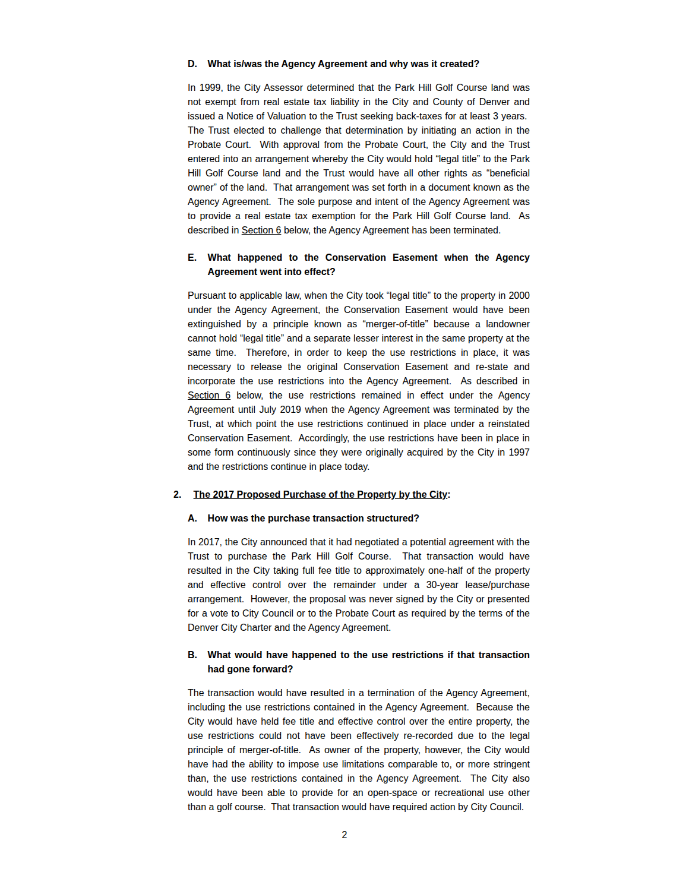D. What is/was the Agency Agreement and why was it created?
In 1999, the City Assessor determined that the Park Hill Golf Course land was not exempt from real estate tax liability in the City and County of Denver and issued a Notice of Valuation to the Trust seeking back-taxes for at least 3 years. The Trust elected to challenge that determination by initiating an action in the Probate Court. With approval from the Probate Court, the City and the Trust entered into an arrangement whereby the City would hold “legal title” to the Park Hill Golf Course land and the Trust would have all other rights as “beneficial owner” of the land. That arrangement was set forth in a document known as the Agency Agreement. The sole purpose and intent of the Agency Agreement was to provide a real estate tax exemption for the Park Hill Golf Course land. As described in Section 6 below, the Agency Agreement has been terminated.
E. What happened to the Conservation Easement when the Agency Agreement went into effect?
Pursuant to applicable law, when the City took “legal title” to the property in 2000 under the Agency Agreement, the Conservation Easement would have been extinguished by a principle known as “merger-of-title” because a landowner cannot hold “legal title” and a separate lesser interest in the same property at the same time. Therefore, in order to keep the use restrictions in place, it was necessary to release the original Conservation Easement and re-state and incorporate the use restrictions into the Agency Agreement. As described in Section 6 below, the use restrictions remained in effect under the Agency Agreement until July 2019 when the Agency Agreement was terminated by the Trust, at which point the use restrictions continued in place under a reinstated Conservation Easement. Accordingly, the use restrictions have been in place in some form continuously since they were originally acquired by the City in 1997 and the restrictions continue in place today.
2. The 2017 Proposed Purchase of the Property by the City:
A. How was the purchase transaction structured?
In 2017, the City announced that it had negotiated a potential agreement with the Trust to purchase the Park Hill Golf Course. That transaction would have resulted in the City taking full fee title to approximately one-half of the property and effective control over the remainder under a 30-year lease/purchase arrangement. However, the proposal was never signed by the City or presented for a vote to City Council or to the Probate Court as required by the terms of the Denver City Charter and the Agency Agreement.
B. What would have happened to the use restrictions if that transaction had gone forward?
The transaction would have resulted in a termination of the Agency Agreement, including the use restrictions contained in the Agency Agreement. Because the City would have held fee title and effective control over the entire property, the use restrictions could not have been effectively re-recorded due to the legal principle of merger-of-title. As owner of the property, however, the City would have had the ability to impose use limitations comparable to, or more stringent than, the use restrictions contained in the Agency Agreement. The City also would have been able to provide for an open-space or recreational use other than a golf course. That transaction would have required action by City Council.
2